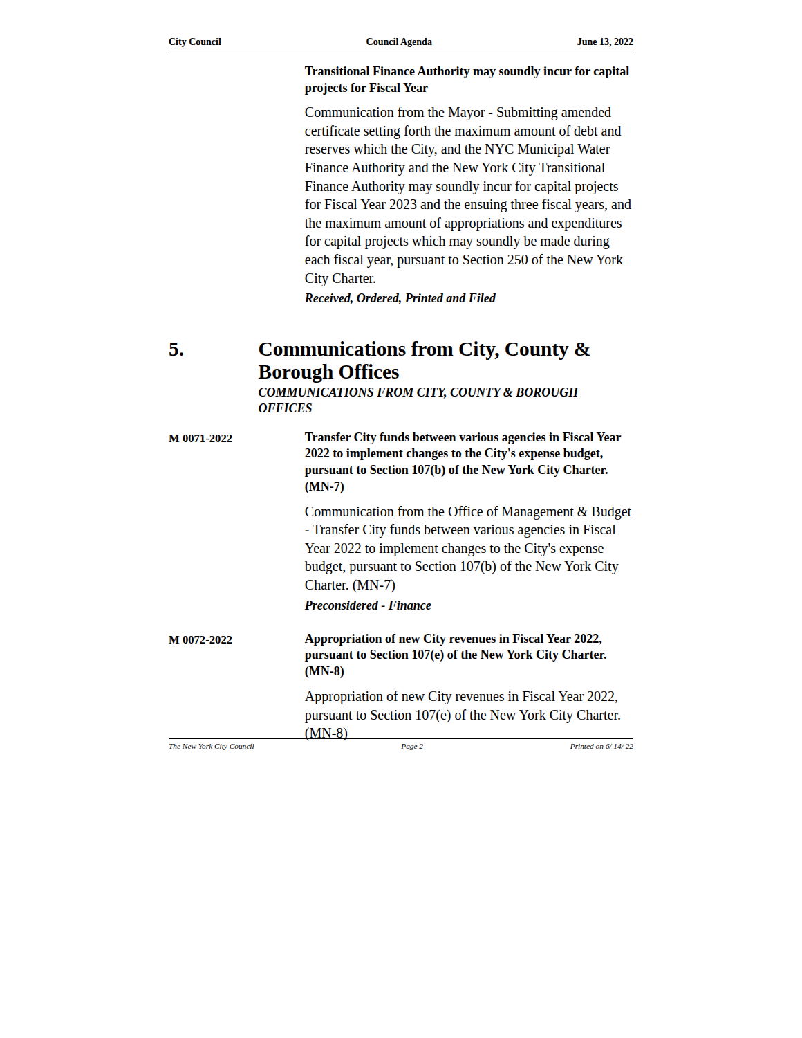City Council
Council Agenda
June 13, 2022
Transitional Finance Authority may soundly incur for capital projects for Fiscal Year
Communication from the Mayor - Submitting amended certificate setting forth the maximum amount of debt and reserves which the City, and the NYC Municipal Water Finance Authority and the New York City Transitional Finance Authority may soundly incur for capital projects for Fiscal Year 2023 and the ensuing three fiscal years, and the maximum amount of appropriations and expenditures for capital projects which may soundly be made during each fiscal year, pursuant to Section 250 of the New York City Charter.
Received, Ordered, Printed and Filed
5.
Communications from City, County & Borough Offices
COMMUNICATIONS FROM CITY, COUNTY & BOROUGH OFFICES
M 0071-2022
Transfer City funds between various agencies in Fiscal Year 2022 to implement changes to the City's expense budget, pursuant to Section 107(b) of the New York City Charter. (MN-7)
Communication from the Office of Management & Budget - Transfer City funds between various agencies in Fiscal Year 2022 to implement changes to the City's expense budget, pursuant to Section 107(b) of the New York City Charter. (MN-7)
Preconsidered - Finance
M 0072-2022
Appropriation of new City revenues in Fiscal Year 2022, pursuant to Section 107(e) of the New York City Charter. (MN-8)
Appropriation of new City revenues in Fiscal Year 2022, pursuant to Section 107(e) of the New York City Charter. (MN-8)
The New York City Council
Page 2
Printed on 6/ 14/ 22